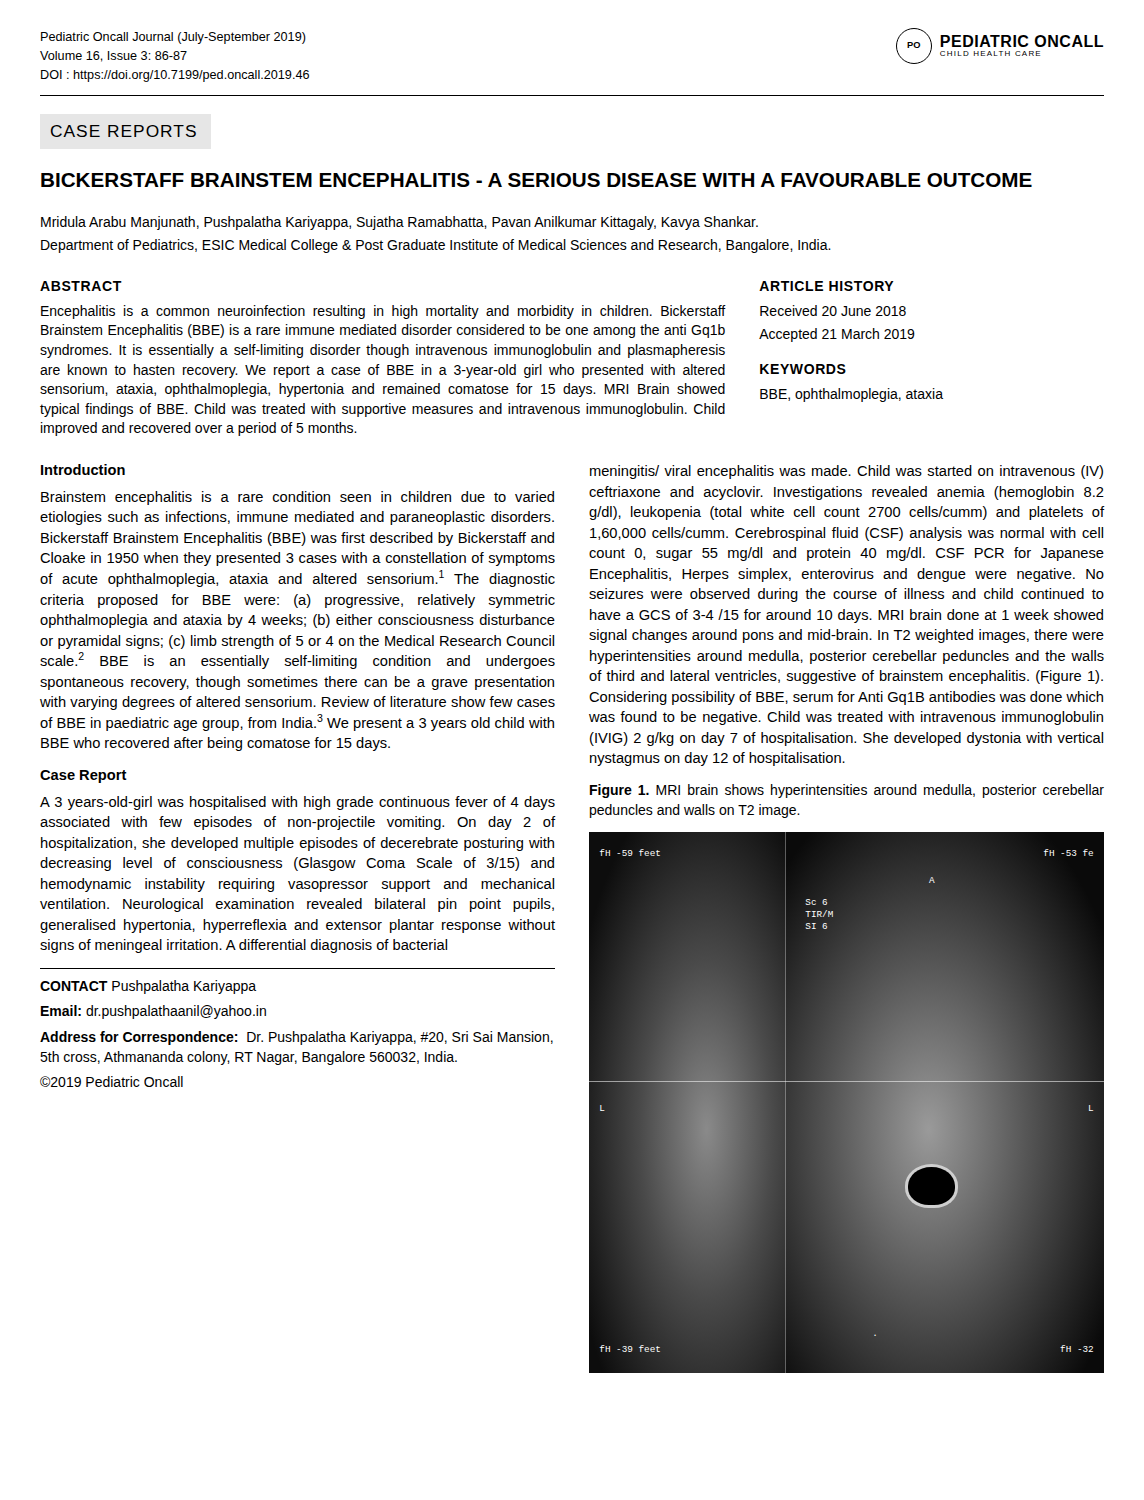Pediatric Oncall Journal (July-September 2019)
Volume 16, Issue 3: 86-87
DOI : https://doi.org/10.7199/ped.oncall.2019.46
PO
PEDIATRIC ONCALL
CHILD HEALTH CARE
CASE REPORTS
Bickerstaff Brainstem Encephalitis - A Serious Disease with a Favourable Outcome
Mridula Arabu Manjunath, Pushpalatha Kariyappa, Sujatha Ramabhatta, Pavan Anilkumar Kittagaly, Kavya Shankar.
Department of Pediatrics, ESIC Medical College & Post Graduate Institute of Medical Sciences and Research, Bangalore, India.
Abstract
Encephalitis is a common neuroinfection resulting in high mortality and morbidity in children. Bickerstaff Brainstem Encephalitis (BBE) is a rare immune mediated disorder considered to be one among the anti Gq1b syndromes. It is essentially a self-limiting disorder though intravenous immunoglobulin and plasmapheresis are known to hasten recovery. We report a case of BBE in a 3-year-old girl who presented with altered sensorium, ataxia, ophthalmoplegia, hypertonia and remained comatose for 15 days. MRI Brain showed typical findings of BBE. Child was treated with supportive measures and intravenous immunoglobulin. Child improved and recovered over a period of 5 months.
Article History
Received 20 June 2018
Accepted 21 March 2019
Keywords
BBE, ophthalmoplegia, ataxia
Introduction
Brainstem encephalitis is a rare condition seen in children due to varied etiologies such as infections, immune mediated and paraneoplastic disorders. Bickerstaff Brainstem Encephalitis (BBE) was first described by Bickerstaff and Cloake in 1950 when they presented 3 cases with a constellation of symptoms of acute ophthalmoplegia, ataxia and altered sensorium.1 The diagnostic criteria proposed for BBE were: (a) progressive, relatively symmetric ophthalmoplegia and ataxia by 4 weeks; (b) either consciousness disturbance or pyramidal signs; (c) limb strength of 5 or 4 on the Medical Research Council scale.2 BBE is an essentially self-limiting condition and undergoes spontaneous recovery, though sometimes there can be a grave presentation with varying degrees of altered sensorium. Review of literature show few cases of BBE in paediatric age group, from India.3 We present a 3 years old child with BBE who recovered after being comatose for 15 days.
Case Report
A 3 years-old-girl was hospitalised with high grade continuous fever of 4 days associated with few episodes of non-projectile vomiting. On day 2 of hospitalization, she developed multiple episodes of decerebrate posturing with decreasing level of consciousness (Glasgow Coma Scale of 3/15) and hemodynamic instability requiring vasopressor support and mechanical ventilation. Neurological examination revealed bilateral pin point pupils, generalised hypertonia, hyperreflexia and extensor plantar response without signs of meningeal irritation. A differential diagnosis of bacterial
CONTACT Pushpalatha Kariyappa
Email: dr.pushpalathaanil@yahoo.in
Address for Correspondence: Dr. Pushpalatha Kariyappa, #20, Sri Sai Mansion, 5th cross, Athmananda colony, RT Nagar, Bangalore 560032, India.
©2019 Pediatric Oncall
meningitis/ viral encephalitis was made. Child was started on intravenous (IV) ceftriaxone and acyclovir. Investigations revealed anemia (hemoglobin 8.2 g/dl), leukopenia (total white cell count 2700 cells/cumm) and platelets of 1,60,000 cells/cumm. Cerebrospinal fluid (CSF) analysis was normal with cell count 0, sugar 55 mg/dl and protein 40 mg/dl. CSF PCR for Japanese Encephalitis, Herpes simplex, enterovirus and dengue were negative. No seizures were observed during the course of illness and child continued to have a GCS of 3-4 /15 for around 10 days. MRI brain done at 1 week showed signal changes around pons and mid-brain. In T2 weighted images, there were hyperintensities around medulla, posterior cerebellar peduncles and the walls of third and lateral ventricles, suggestive of brainstem encephalitis. (Figure 1). Considering possibility of BBE, serum for Anti Gq1B antibodies was done which was found to be negative. Child was treated with intravenous immunoglobulin (IVIG) 2 g/kg on day 7 of hospitalisation. She developed dystonia with vertical nystagmus on day 12 of hospitalisation.
Figure 1. MRI brain shows hyperintensities around medulla, posterior cerebellar peduncles and walls on T2 image.
fH -59 feet
fH -53 fe
fH -39 feet
fH -32
L
L
Sc 6
TIR/M
SI 6
A
.